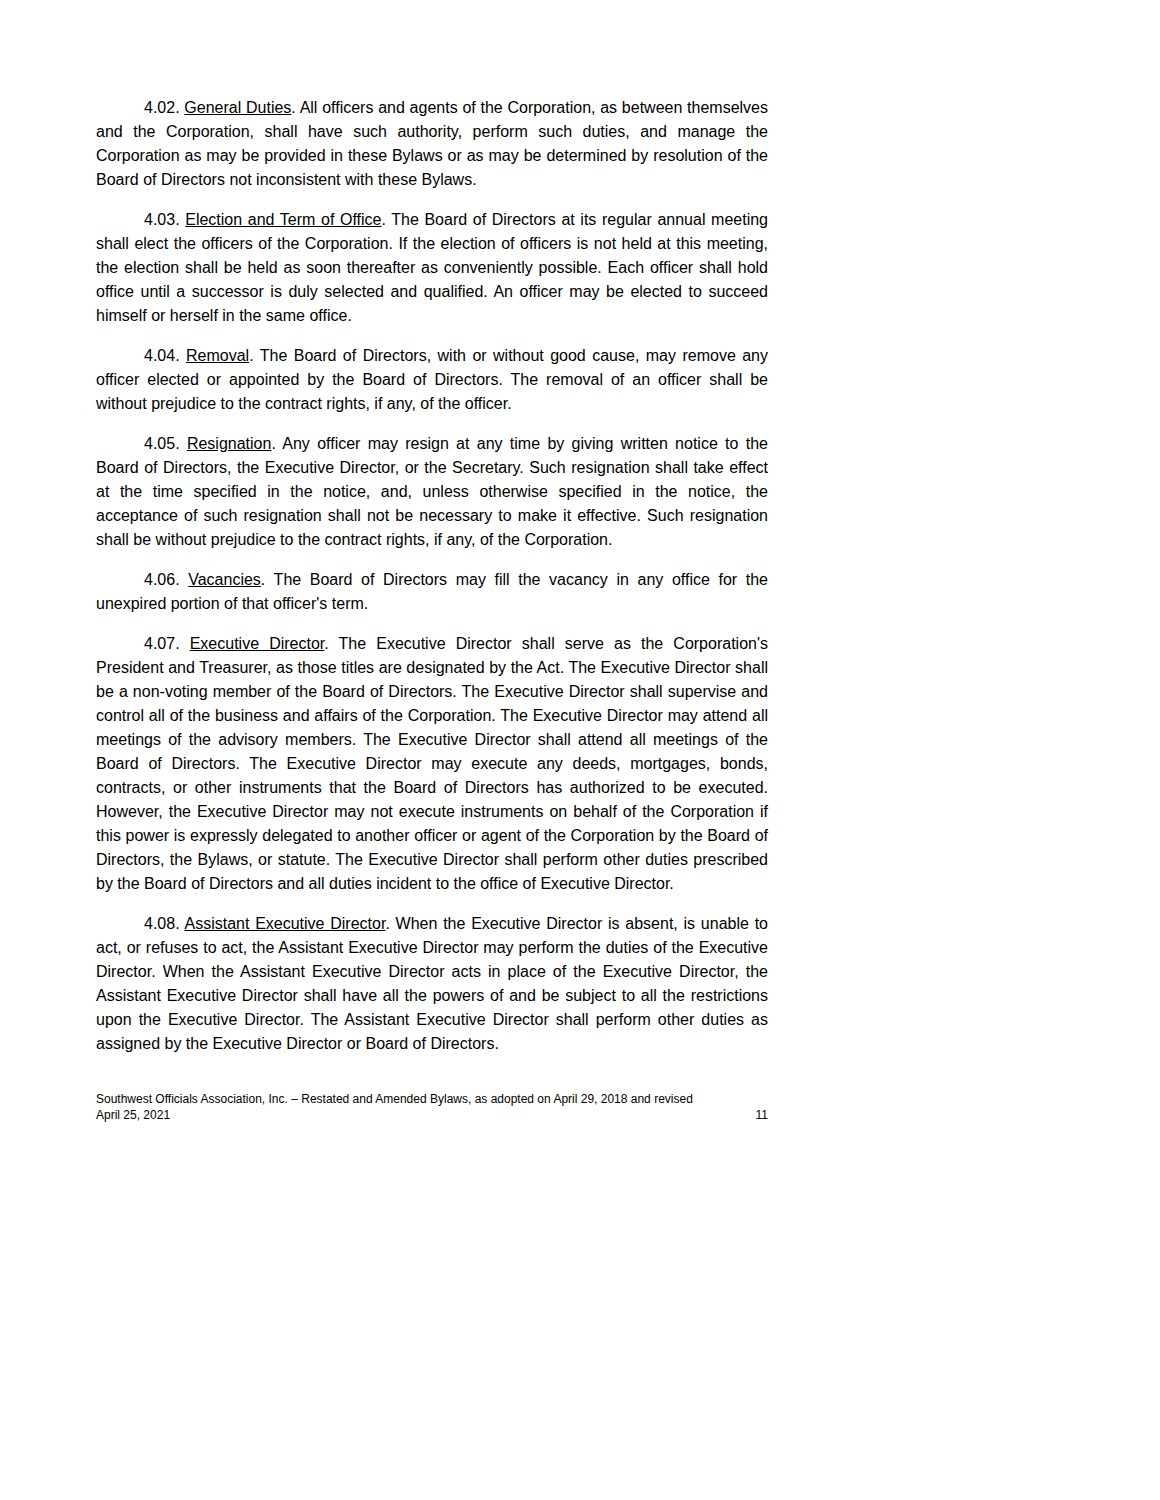4.02. General Duties. All officers and agents of the Corporation, as between themselves and the Corporation, shall have such authority, perform such duties, and manage the Corporation as may be provided in these Bylaws or as may be determined by resolution of the Board of Directors not inconsistent with these Bylaws.
4.03. Election and Term of Office. The Board of Directors at its regular annual meeting shall elect the officers of the Corporation. If the election of officers is not held at this meeting, the election shall be held as soon thereafter as conveniently possible. Each officer shall hold office until a successor is duly selected and qualified. An officer may be elected to succeed himself or herself in the same office.
4.04. Removal. The Board of Directors, with or without good cause, may remove any officer elected or appointed by the Board of Directors. The removal of an officer shall be without prejudice to the contract rights, if any, of the officer.
4.05. Resignation. Any officer may resign at any time by giving written notice to the Board of Directors, the Executive Director, or the Secretary. Such resignation shall take effect at the time specified in the notice, and, unless otherwise specified in the notice, the acceptance of such resignation shall not be necessary to make it effective. Such resignation shall be without prejudice to the contract rights, if any, of the Corporation.
4.06. Vacancies. The Board of Directors may fill the vacancy in any office for the unexpired portion of that officer's term.
4.07. Executive Director. The Executive Director shall serve as the Corporation's President and Treasurer, as those titles are designated by the Act. The Executive Director shall be a non-voting member of the Board of Directors. The Executive Director shall supervise and control all of the business and affairs of the Corporation. The Executive Director may attend all meetings of the advisory members. The Executive Director shall attend all meetings of the Board of Directors. The Executive Director may execute any deeds, mortgages, bonds, contracts, or other instruments that the Board of Directors has authorized to be executed. However, the Executive Director may not execute instruments on behalf of the Corporation if this power is expressly delegated to another officer or agent of the Corporation by the Board of Directors, the Bylaws, or statute. The Executive Director shall perform other duties prescribed by the Board of Directors and all duties incident to the office of Executive Director.
4.08. Assistant Executive Director. When the Executive Director is absent, is unable to act, or refuses to act, the Assistant Executive Director may perform the duties of the Executive Director. When the Assistant Executive Director acts in place of the Executive Director, the Assistant Executive Director shall have all the powers of and be subject to all the restrictions upon the Executive Director. The Assistant Executive Director shall perform other duties as assigned by the Executive Director or Board of Directors.
Southwest Officials Association, Inc. – Restated and Amended Bylaws, as adopted on April 29, 2018 and revised
April 25, 2021 11